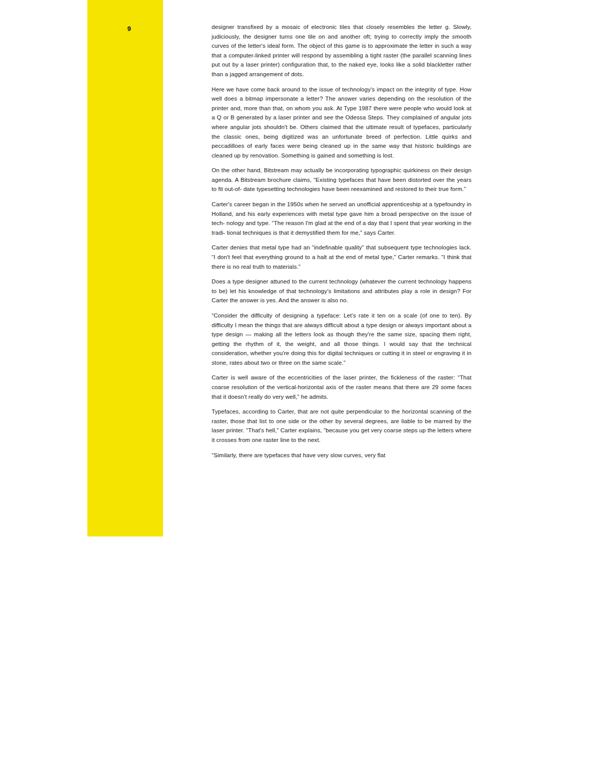9
designer transfixed by a mosaic of electronic tiles that closely resembles the letter g. Slowly, judiciously, the designer turns one tile on and another oft; trying to correctly imply the smooth curves of the letter's ideal form. The object of this game is to approximate the letter in such a way that a computer-linked printer will respond by assembling a tight raster (the parallel scanning lines put out by a laser printer) configuration that, to the naked eye, looks like a solid blackletter rather than a jagged arrangement of dots.
Here we have come back around to the issue of technology's impact on the integrity of type. How well does a bitmap impersonate a letter? The answer varies depending on the resolution of the printer and, more than that, on whom you ask. At Type 1987 there were people who would look at a Q or B generated by a laser printer and see the Odessa Steps. They complained of angular jots where angular jots shouldn't be. Others claimed that the ultimate result of typefaces, particularly the classic ones, being digitized was an unfortunate breed of perfection. Little quirks and peccadilloes of early faces were being cleaned up in the same way that historic buildings are cleaned up by renovation. Something is gained and something is lost.
On the other hand, Bitstream may actually be incorporating typographic quirkiness on their design agenda. A Bitstream brochure claims, “Existing typefaces that have been distorted over the years to fit out-of- date typesetting technologies have been reexamined and restored to their true form.”
Carter's career began in the 1950s when he served an unofficial apprenticeship at a typefoundry in Holland, and his early experiences with metal type gave him a broad perspective on the issue of tech- nology and type. “The reason I'm glad at the end of a day that I spent that year working in the tradi- tional techniques is that it demystified them for me,” says Carter.
Carter denies that metal type had an “indefinable quality” that subsequent type technologies lack. “I don't feel that everything ground to a halt at the end of metal type,” Carter remarks. “I think that there is no real truth to materials.”
Does a type designer attuned to the current technology (whatever the current technology happens to be) let his knowledge of that technology's limitations and attributes play a role in design? For Carter the answer is yes. And the answer is also no.
“Consider the difficulty of designing a typeface: Let's rate it ten on a scale (of one to ten). By difficulty I mean the things that are always difficult about a type design or always important about a type design — making all the letters look as though they're the same size, spacing them right, getting the rhythm of it, the weight, and all those things. I would say that the technical consideration, whether you're doing this for digital techniques or cutting it in steel or engraving it in stone, rates about two or three on the same scale.”
Carter is well aware of the eccentricities of the laser printer, the fickleness of the raster: “That coarse resolution of the vertical-horizontal axis of the raster means that there are 29 some faces that it doesn't really do very well,” he admits.
Typefaces, according to Carter, that are not quite perpendicular to the horizontal scanning of the raster, those that list to one side or the other by several degrees, are liable to be marred by the laser printer. “That's hell,” Carter explains, “because you get very coarse steps up the letters where it crosses from one raster line to the next.
“Similarly, there are typefaces that have very slow curves, very flat